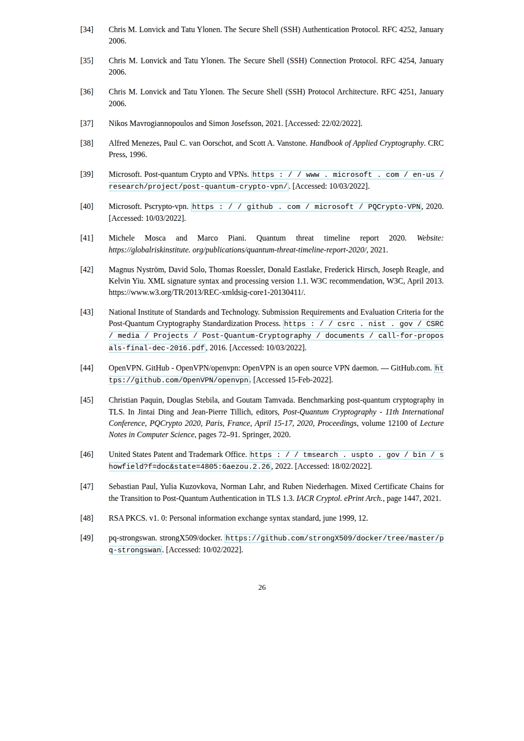[34] Chris M. Lonvick and Tatu Ylonen. The Secure Shell (SSH) Authentication Protocol. RFC 4252, January 2006.
[35] Chris M. Lonvick and Tatu Ylonen. The Secure Shell (SSH) Connection Protocol. RFC 4254, January 2006.
[36] Chris M. Lonvick and Tatu Ylonen. The Secure Shell (SSH) Protocol Architecture. RFC 4251, January 2006.
[37] Nikos Mavrogiannopoulos and Simon Josefsson, 2021. [Accessed: 22/02/2022].
[38] Alfred Menezes, Paul C. van Oorschot, and Scott A. Vanstone. Handbook of Applied Cryptography. CRC Press, 1996.
[39] Microsoft. Post-quantum Crypto and VPNs. https : / / www . microsoft . com / en-us / research/project/post-quantum-crypto-vpn/. [Accessed: 10/03/2022].
[40] Microsoft. Pscrypto-vpn. https : / / github . com / microsoft / PQCrypto-VPN, 2020. [Accessed: 10/03/2022].
[41] Michele Mosca and Marco Piani. Quantum threat timeline report 2020. Website: https://globalriskinstitute. org/publications/quantum-threat-timeline-report-2020/, 2021.
[42] Magnus Nyström, David Solo, Thomas Roessler, Donald Eastlake, Frederick Hirsch, Joseph Reagle, and Kelvin Yiu. XML signature syntax and processing version 1.1. W3C recommendation, W3C, April 2013. https://www.w3.org/TR/2013/REC-xmldsig-core1-20130411/.
[43] National Institute of Standards and Technology. Submission Requirements and Evaluation Criteria for the Post-Quantum Cryptography Standardization Process. https : / / csrc . nist . gov / CSRC / media / Projects / Post-Quantum-Cryptography / documents / call-for-proposals-final-dec-2016.pdf, 2016. [Accessed: 10/03/2022].
[44] OpenVPN. GitHub - OpenVPN/openvpn: OpenVPN is an open source VPN daemon. — GitHub.com. https://github.com/OpenVPN/openvpn. [Accessed 15-Feb-2022].
[45] Christian Paquin, Douglas Stebila, and Goutam Tamvada. Benchmarking post-quantum cryptography in TLS. In Jintai Ding and Jean-Pierre Tillich, editors, Post-Quantum Cryptography - 11th International Conference, PQCrypto 2020, Paris, France, April 15-17, 2020, Proceedings, volume 12100 of Lecture Notes in Computer Science, pages 72–91. Springer, 2020.
[46] United States Patent and Trademark Office. https : / / tmsearch . uspto . gov / bin / showfield?f=doc&state=4805:6aezou.2.26, 2022. [Accessed: 18/02/2022].
[47] Sebastian Paul, Yulia Kuzovkova, Norman Lahr, and Ruben Niederhagen. Mixed Certificate Chains for the Transition to Post-Quantum Authentication in TLS 1.3. IACR Cryptol. ePrint Arch., page 1447, 2021.
[48] RSA PKCS. v1. 0: Personal information exchange syntax standard, june 1999, 12.
[49] pq-strongswan. strongX509/docker. https://github.com/strongX509/docker/tree/master/pq-strongswan. [Accessed: 10/02/2022].
26